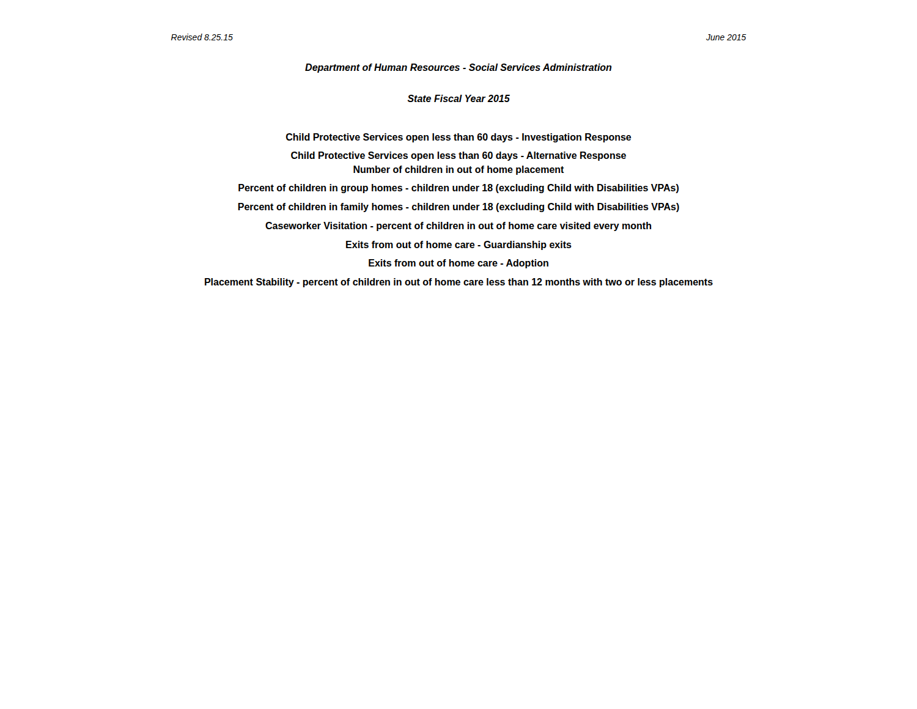Revised 8.25.15 June 2015
Department of Human Resources - Social Services Administration
State Fiscal Year 2015
Child Protective Services open less than 60 days - Investigation Response
Child Protective Services open less than 60 days - Alternative Response
Number of children in out of home placement
Percent of children in group homes - children under 18 (excluding Child with Disabilities VPAs)
Percent of children in family homes - children under 18 (excluding Child with Disabilities VPAs)
Caseworker Visitation - percent of children in out of home care visited every month
Exits from out of home care - Guardianship exits
Exits from out of home care - Adoption
Placement Stability - percent of children in out of home care less than 12 months with two or less placements